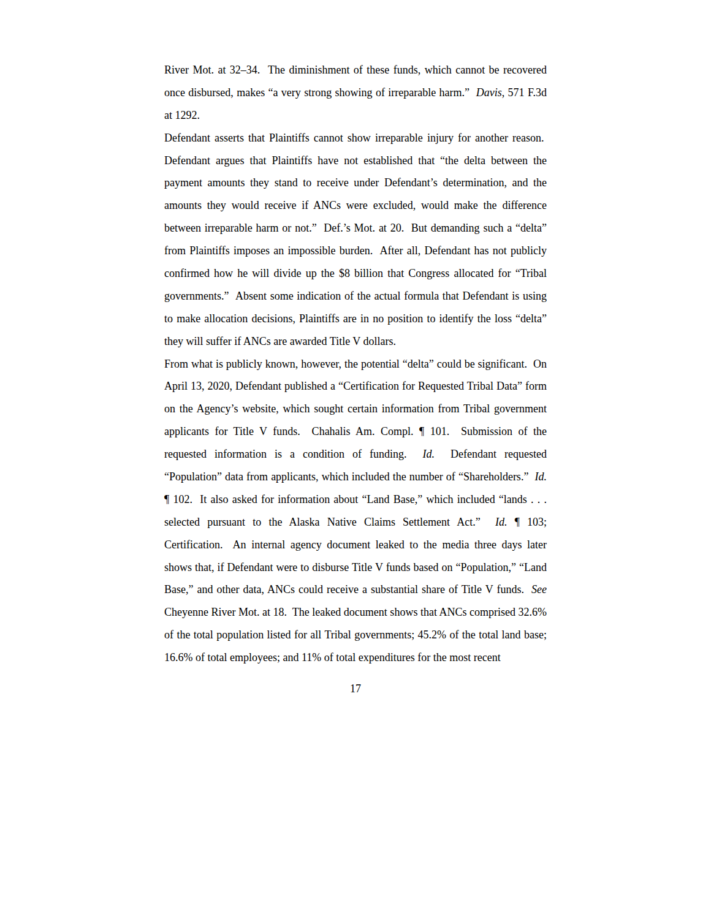River Mot. at 32–34. The diminishment of these funds, which cannot be recovered once disbursed, makes “a very strong showing of irreparable harm.” Davis, 571 F.3d at 1292.
Defendant asserts that Plaintiffs cannot show irreparable injury for another reason. Defendant argues that Plaintiffs have not established that “the delta between the payment amounts they stand to receive under Defendant’s determination, and the amounts they would receive if ANCs were excluded, would make the difference between irreparable harm or not.” Def.’s Mot. at 20. But demanding such a “delta” from Plaintiffs imposes an impossible burden. After all, Defendant has not publicly confirmed how he will divide up the $8 billion that Congress allocated for “Tribal governments.” Absent some indication of the actual formula that Defendant is using to make allocation decisions, Plaintiffs are in no position to identify the loss “delta” they will suffer if ANCs are awarded Title V dollars.
From what is publicly known, however, the potential “delta” could be significant. On April 13, 2020, Defendant published a “Certification for Requested Tribal Data” form on the Agency’s website, which sought certain information from Tribal government applicants for Title V funds. Chahalis Am. Compl. ¶ 101. Submission of the requested information is a condition of funding. Id. Defendant requested “Population” data from applicants, which included the number of “Shareholders.” Id. ¶ 102. It also asked for information about “Land Base,” which included “lands . . . selected pursuant to the Alaska Native Claims Settlement Act.” Id. ¶ 103; Certification. An internal agency document leaked to the media three days later shows that, if Defendant were to disburse Title V funds based on “Population,” “Land Base,” and other data, ANCs could receive a substantial share of Title V funds. See Cheyenne River Mot. at 18. The leaked document shows that ANCs comprised 32.6% of the total population listed for all Tribal governments; 45.2% of the total land base; 16.6% of total employees; and 11% of total expenditures for the most recent
17